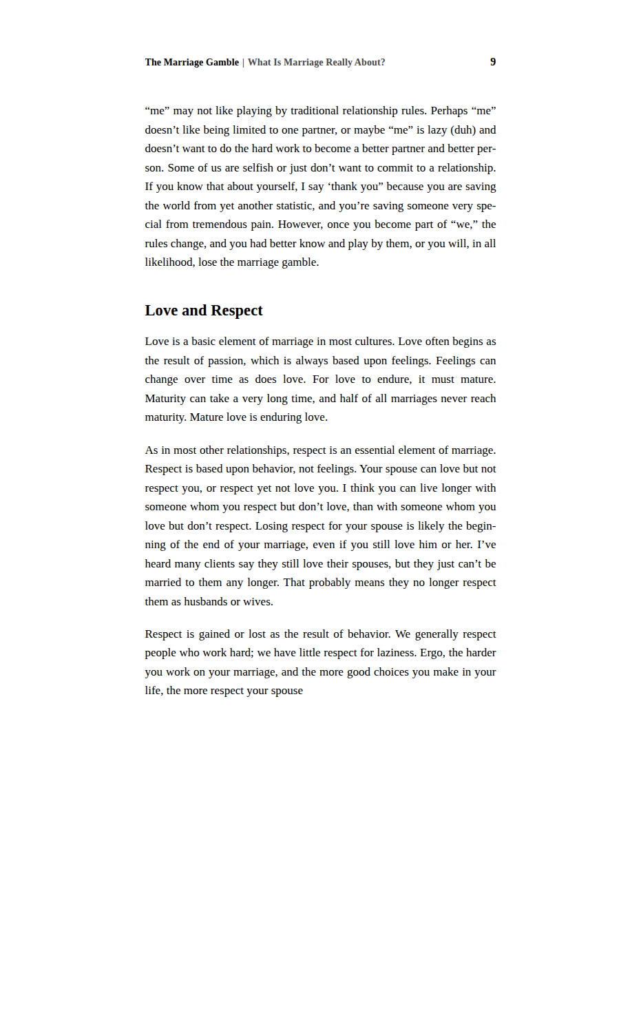The Marriage Gamble|What Is Marriage Really About? 9
“me” may not like playing by traditional relationship rules. Perhaps “me” doesn’t like being limited to one partner, or maybe “me” is lazy (duh) and doesn’t want to do the hard work to become a better partner and better person. Some of us are selfish or just don’t want to commit to a relationship. If you know that about yourself, I say ‘thank you” because you are saving the world from yet another statistic, and you’re saving someone very special from tremendous pain. However, once you become part of “we,” the rules change, and you had better know and play by them, or you will, in all likelihood, lose the marriage gamble.
Love and Respect
Love is a basic element of marriage in most cultures. Love often begins as the result of passion, which is always based upon feelings. Feelings can change over time as does love. For love to endure, it must mature. Maturity can take a very long time, and half of all marriages never reach maturity. Mature love is enduring love.
As in most other relationships, respect is an essential element of marriage. Respect is based upon behavior, not feelings. Your spouse can love but not respect you, or respect yet not love you. I think you can live longer with someone whom you respect but don’t love, than with someone whom you love but don’t respect. Losing respect for your spouse is likely the beginning of the end of your marriage, even if you still love him or her. I’ve heard many clients say they still love their spouses, but they just can’t be married to them any longer. That probably means they no longer respect them as husbands or wives.
Respect is gained or lost as the result of behavior. We generally respect people who work hard; we have little respect for laziness. Ergo, the harder you work on your marriage, and the more good choices you make in your life, the more respect your spouse